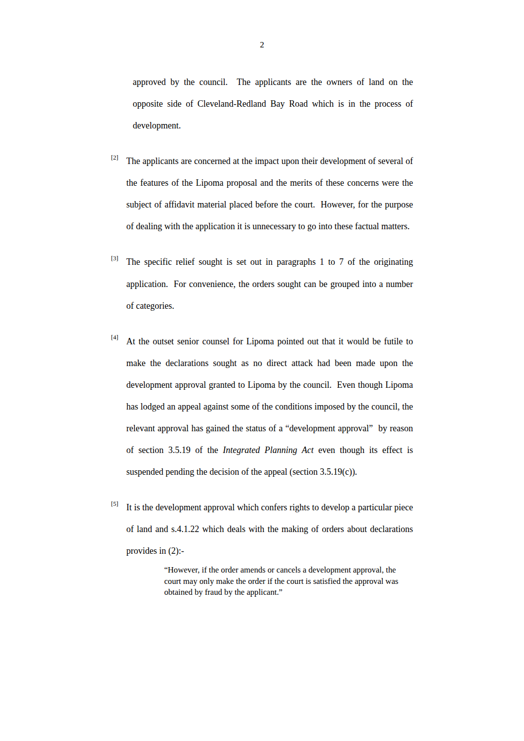2
approved by the council. The applicants are the owners of land on the opposite side of Cleveland-Redland Bay Road which is in the process of development.
[2]
The applicants are concerned at the impact upon their development of several of the features of the Lipoma proposal and the merits of these concerns were the subject of affidavit material placed before the court. However, for the purpose of dealing with the application it is unnecessary to go into these factual matters.
[3]
The specific relief sought is set out in paragraphs 1 to 7 of the originating application. For convenience, the orders sought can be grouped into a number of categories.
[4]
At the outset senior counsel for Lipoma pointed out that it would be futile to make the declarations sought as no direct attack had been made upon the development approval granted to Lipoma by the council. Even though Lipoma has lodged an appeal against some of the conditions imposed by the council, the relevant approval has gained the status of a “development approval” by reason of section 3.5.19 of the Integrated Planning Act even though its effect is suspended pending the decision of the appeal (section 3.5.19(c)).
[5]
It is the development approval which confers rights to develop a particular piece of land and s.4.1.22 which deals with the making of orders about declarations provides in (2):-
“However, if the order amends or cancels a development approval, the court may only make the order if the court is satisfied the approval was obtained by fraud by the applicant.”